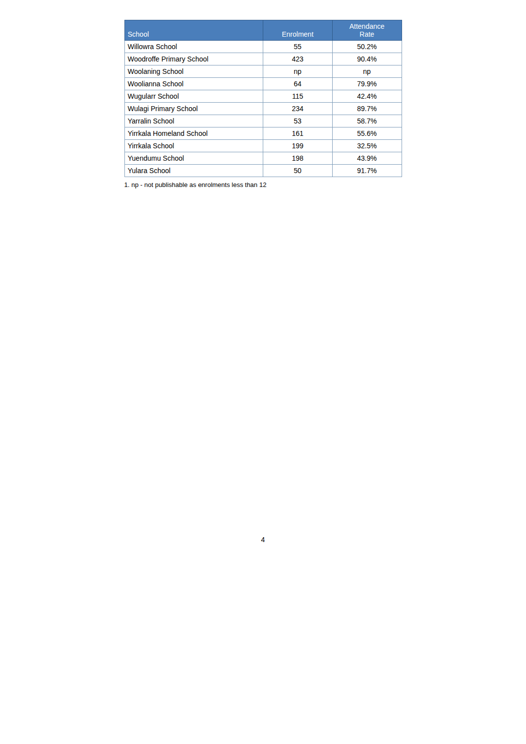| School | Enrolment | Attendance Rate |
| --- | --- | --- |
| Willowra School | 55 | 50.2% |
| Woodroffe Primary School | 423 | 90.4% |
| Woolaning School | np | np |
| Woolianna School | 64 | 79.9% |
| Wugularr School | 115 | 42.4% |
| Wulagi Primary School | 234 | 89.7% |
| Yarralin School | 53 | 58.7% |
| Yirrkala Homeland School | 161 | 55.6% |
| Yirrkala School | 199 | 32.5% |
| Yuendumu School | 198 | 43.9% |
| Yulara School | 50 | 91.7% |
1. np - not publishable as enrolments less than 12
4